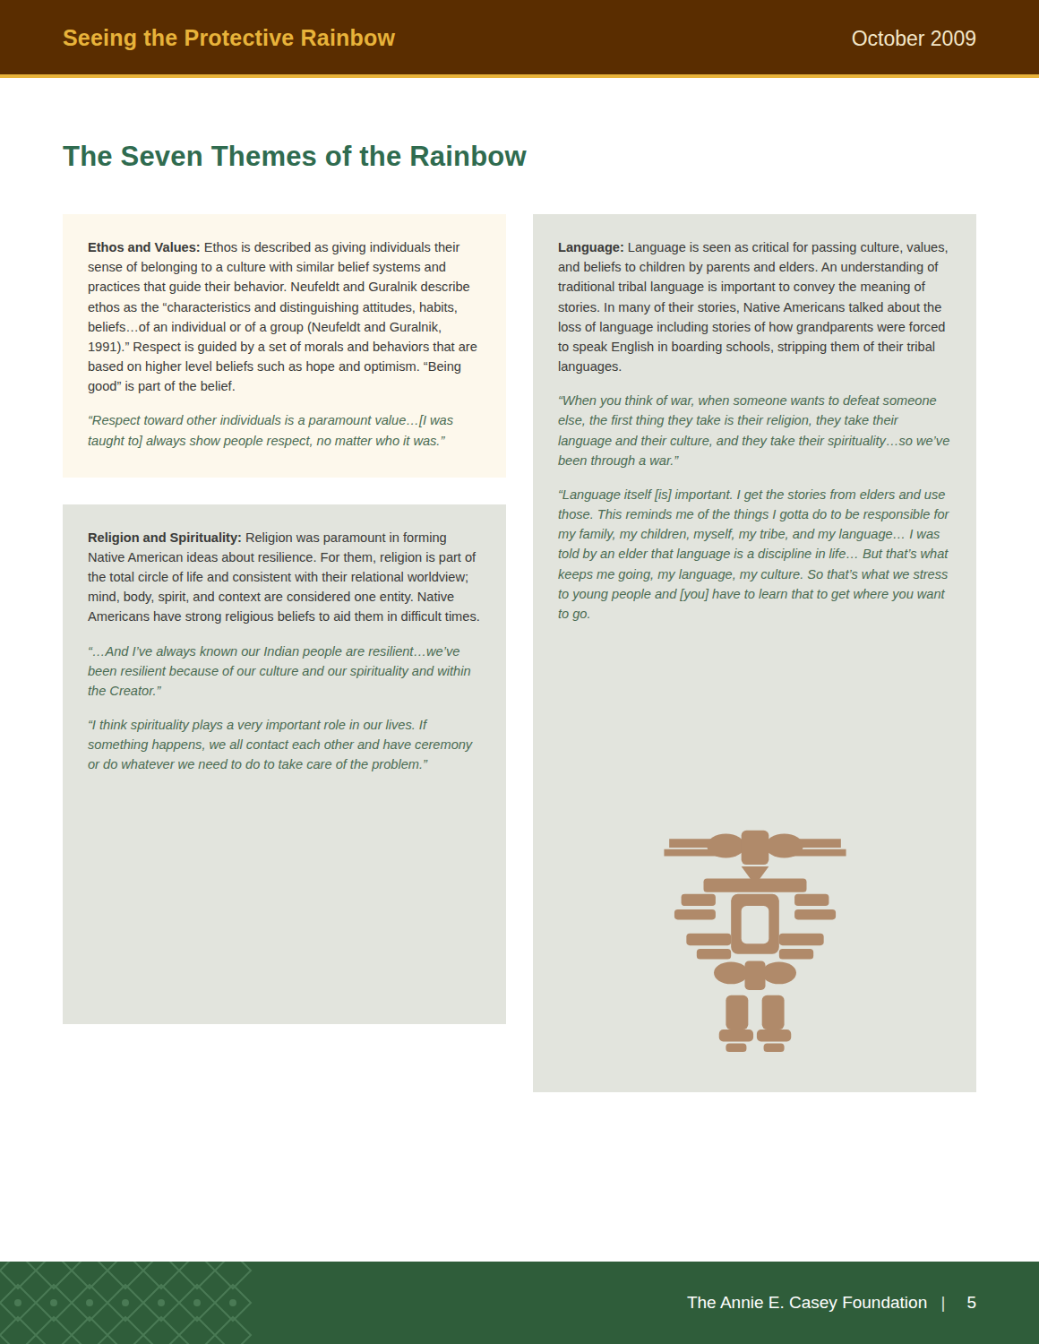Seeing the Protective Rainbow
October 2009
The Seven Themes of the Rainbow
Ethos and Values: Ethos is described as giving individuals their sense of belonging to a culture with similar belief systems and practices that guide their behavior. Neufeldt and Guralnik describe ethos as the “characteristics and distinguishing attitudes, habits, beliefs…of an individual or of a group (Neufeldt and Guralnik, 1991).” Respect is guided by a set of morals and behaviors that are based on higher level beliefs such as hope and optimism. “Being good” is part of the belief.
“Respect toward other individuals is a paramount value…[I was taught to] always show people respect, no matter who it was.”
Religion and Spirituality: Religion was paramount in forming Native American ideas about resilience. For them, religion is part of the total circle of life and consistent with their relational worldview; mind, body, spirit, and context are considered one entity. Native Americans have strong religious beliefs to aid them in difficult times.
“…And I’ve always known our Indian people are resilient…we’ve been resilient because of our culture and our spirituality and within the Creator.”
“I think spirituality plays a very important role in our lives. If something happens, we all contact each other and have ceremony or do whatever we need to do to take care of the problem.”
Language: Language is seen as critical for passing culture, values, and beliefs to children by parents and elders. An understanding of traditional tribal language is important to convey the meaning of stories. In many of their stories, Native Americans talked about the loss of language including stories of how grandparents were forced to speak English in boarding schools, stripping them of their tribal languages.
“When you think of war, when someone wants to defeat someone else, the first thing they take is their religion, they take their language and their culture, and they take their spirituality…so we’ve been through a war.”
“Language itself [is] important. I get the stories from elders and use those. This reminds me of the things I gotta do to be responsible for my family, my children, myself, my tribe, and my language… I was told by an elder that language is a discipline in life… But that’s what keeps me going, my language, my culture. So that’s what we stress to young people and [you] have to learn that to get where you want to go.
The Annie E. Casey Foundation |5